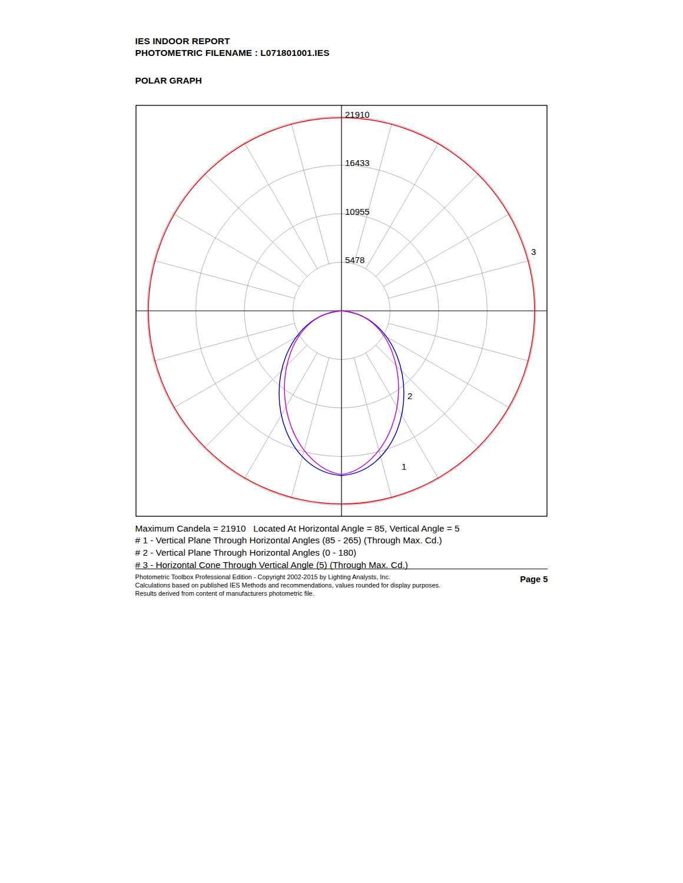IES INDOOR REPORT
PHOTOMETRIC FILENAME : L071801001.IES
POLAR GRAPH
21910 16433 10955 5478 3 2 1
Maximum Candela = 21910 Located At Horizontal Angle = 85, Vertical Angle = 5
# 1 - Vertical Plane Through Horizontal Angles (85 - 265) (Through Max. Cd.)
# 2 - Vertical Plane Through Horizontal Angles (0 - 180)
# 3 - Horizontal Cone Through Vertical Angle (5) (Through Max. Cd.)
Photometric Toolbox Professional Edition - Copyright 2002-2015 by Lighting Analysts, Inc.
Calculations based on published IES Methods and recommendations, values rounded for display purposes.
Results derived from content of manufacturers photometric file.
Page 5